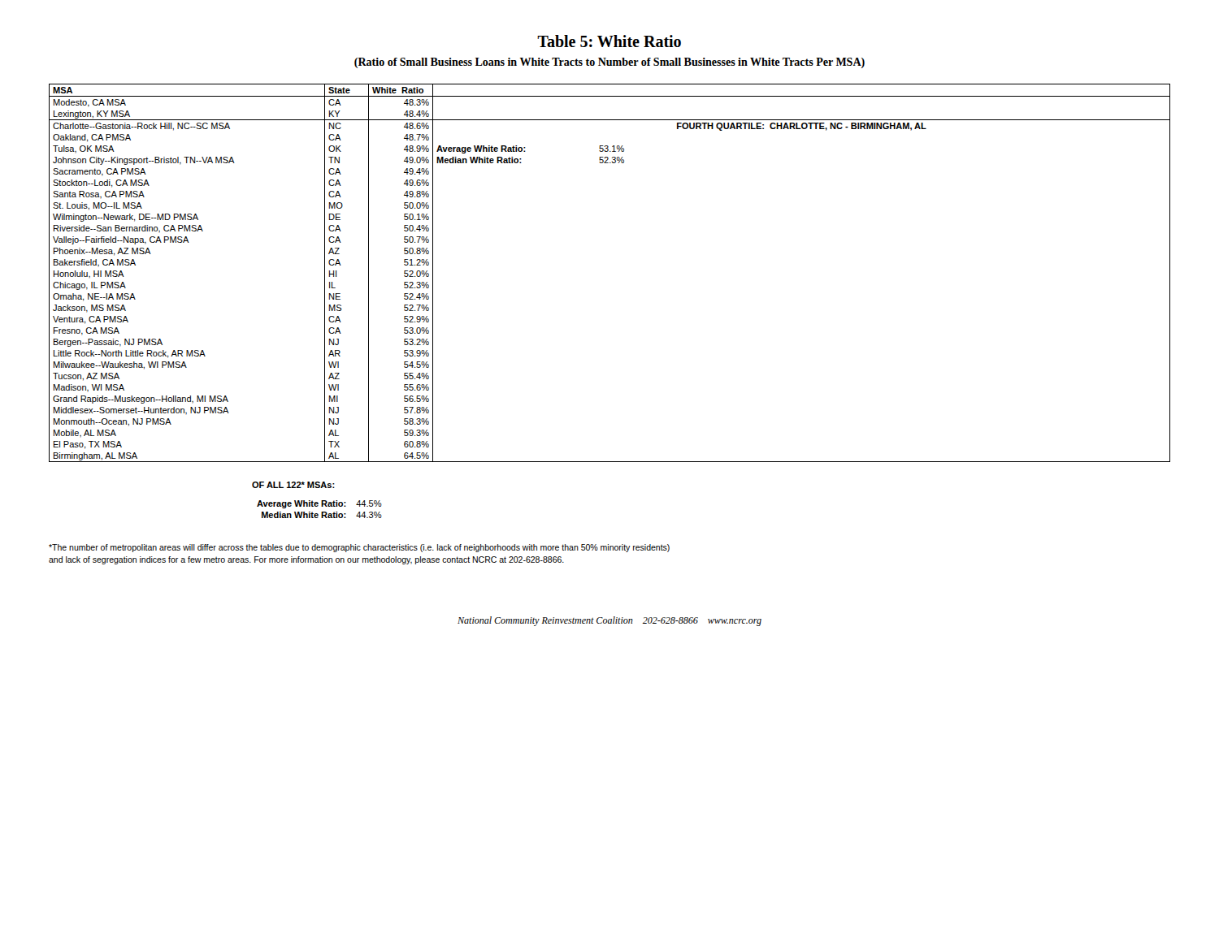Table 5: White Ratio
(Ratio of Small Business Loans in White Tracts to Number of Small Businesses in White Tracts Per MSA)
| MSA | State | White Ratio | |
| --- | --- | --- | --- |
| Modesto, CA MSA | CA | 48.3% | |
| Lexington, KY MSA | KY | 48.4% | |
| Charlotte--Gastonia--Rock Hill, NC--SC MSA | NC | 48.6% | FOURTH QUARTILE: CHARLOTTE, NC - BIRMINGHAM, AL |
| Oakland, CA PMSA | CA | 48.7% | |
| Tulsa, OK MSA | OK | 48.9% | Average White Ratio: 53.1% |
| Johnson City--Kingsport--Bristol, TN--VA MSA | TN | 49.0% | Median White Ratio: 52.3% |
| Sacramento, CA PMSA | CA | 49.4% | |
| Stockton--Lodi, CA MSA | CA | 49.6% | |
| Santa Rosa, CA PMSA | CA | 49.8% | |
| St. Louis, MO--IL MSA | MO | 50.0% | |
| Wilmington--Newark, DE--MD PMSA | DE | 50.1% | |
| Riverside--San Bernardino, CA PMSA | CA | 50.4% | |
| Vallejo--Fairfield--Napa, CA PMSA | CA | 50.7% | |
| Phoenix--Mesa, AZ MSA | AZ | 50.8% | |
| Bakersfield, CA MSA | CA | 51.2% | |
| Honolulu, HI MSA | HI | 52.0% | |
| Chicago, IL PMSA | IL | 52.3% | |
| Omaha, NE--IA MSA | NE | 52.4% | |
| Jackson, MS MSA | MS | 52.7% | |
| Ventura, CA PMSA | CA | 52.9% | |
| Fresno, CA MSA | CA | 53.0% | |
| Bergen--Passaic, NJ PMSA | NJ | 53.2% | |
| Little Rock--North Little Rock, AR MSA | AR | 53.9% | |
| Milwaukee--Waukesha, WI PMSA | WI | 54.5% | |
| Tucson, AZ MSA | AZ | 55.4% | |
| Madison, WI MSA | WI | 55.6% | |
| Grand Rapids--Muskegon--Holland, MI MSA | MI | 56.5% | |
| Middlesex--Somerset--Hunterdon, NJ PMSA | NJ | 57.8% | |
| Monmouth--Ocean, NJ PMSA | NJ | 58.3% | |
| Mobile, AL MSA | AL | 59.3% | |
| El Paso, TX MSA | TX | 60.8% | |
| Birmingham, AL MSA | AL | 64.5% | |
OF ALL 122* MSAs:
| Average White Ratio: | 44.5% |
| Median White Ratio: | 44.3% |
*The number of metropolitan areas will differ across the tables due to demographic characteristics (i.e. lack of neighborhoods with more than 50% minority residents)
and lack of segregation indices for a few metro areas. For more information on our methodology, please contact NCRC at 202-628-8866.
National Community Reinvestment Coalition 202-628-8866 www.ncrc.org